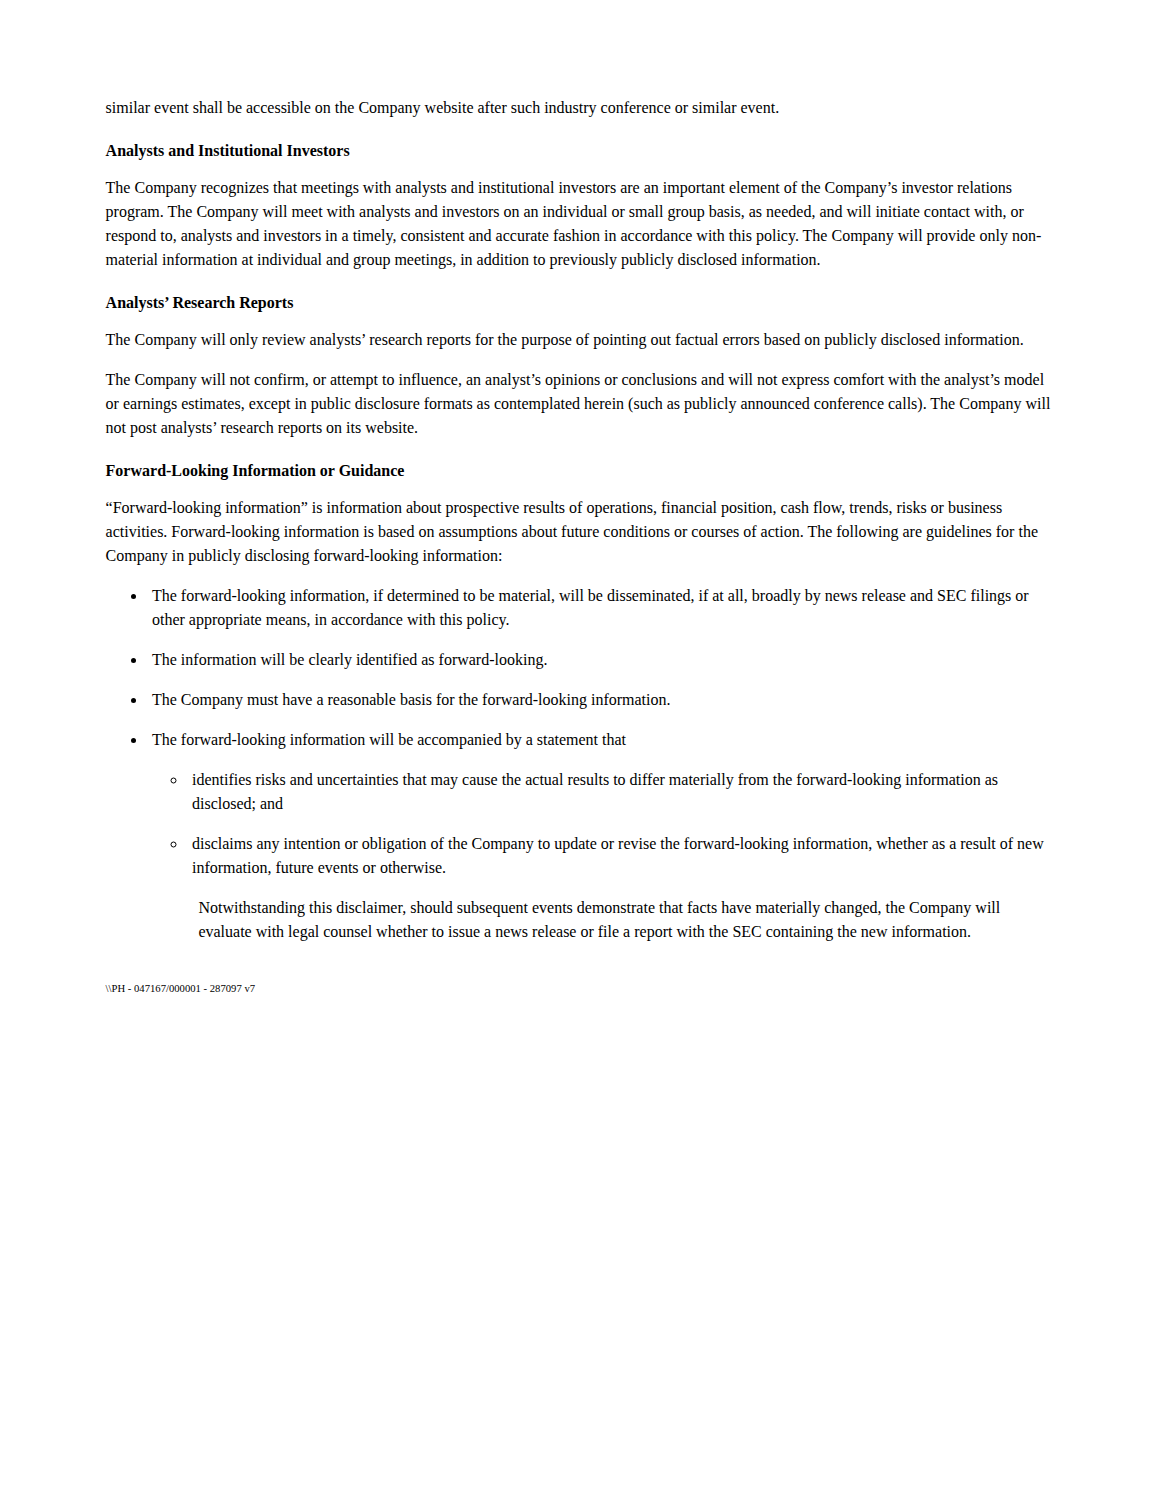similar event shall be accessible on the Company website after such industry conference or similar event.
Analysts and Institutional Investors
The Company recognizes that meetings with analysts and institutional investors are an important element of the Company’s investor relations program. The Company will meet with analysts and investors on an individual or small group basis, as needed, and will initiate contact with, or respond to, analysts and investors in a timely, consistent and accurate fashion in accordance with this policy. The Company will provide only non-material information at individual and group meetings, in addition to previously publicly disclosed information.
Analysts’ Research Reports
The Company will only review analysts’ research reports for the purpose of pointing out factual errors based on publicly disclosed information.
The Company will not confirm, or attempt to influence, an analyst’s opinions or conclusions and will not express comfort with the analyst’s model or earnings estimates, except in public disclosure formats as contemplated herein (such as publicly announced conference calls). The Company will not post analysts’ research reports on its website.
Forward-Looking Information or Guidance
“Forward-looking information” is information about prospective results of operations, financial position, cash flow, trends, risks or business activities. Forward-looking information is based on assumptions about future conditions or courses of action. The following are guidelines for the Company in publicly disclosing forward-looking information:
The forward-looking information, if determined to be material, will be disseminated, if at all, broadly by news release and SEC filings or other appropriate means, in accordance with this policy.
The information will be clearly identified as forward-looking.
The Company must have a reasonable basis for the forward-looking information.
The forward-looking information will be accompanied by a statement that
identifies risks and uncertainties that may cause the actual results to differ materially from the forward-looking information as disclosed; and
disclaims any intention or obligation of the Company to update or revise the forward-looking information, whether as a result of new information, future events or otherwise.
Notwithstanding this disclaimer, should subsequent events demonstrate that facts have materially changed, the Company will evaluate with legal counsel whether to issue a news release or file a report with the SEC containing the new information.
\\PH - 047167/000001 - 287097 v7